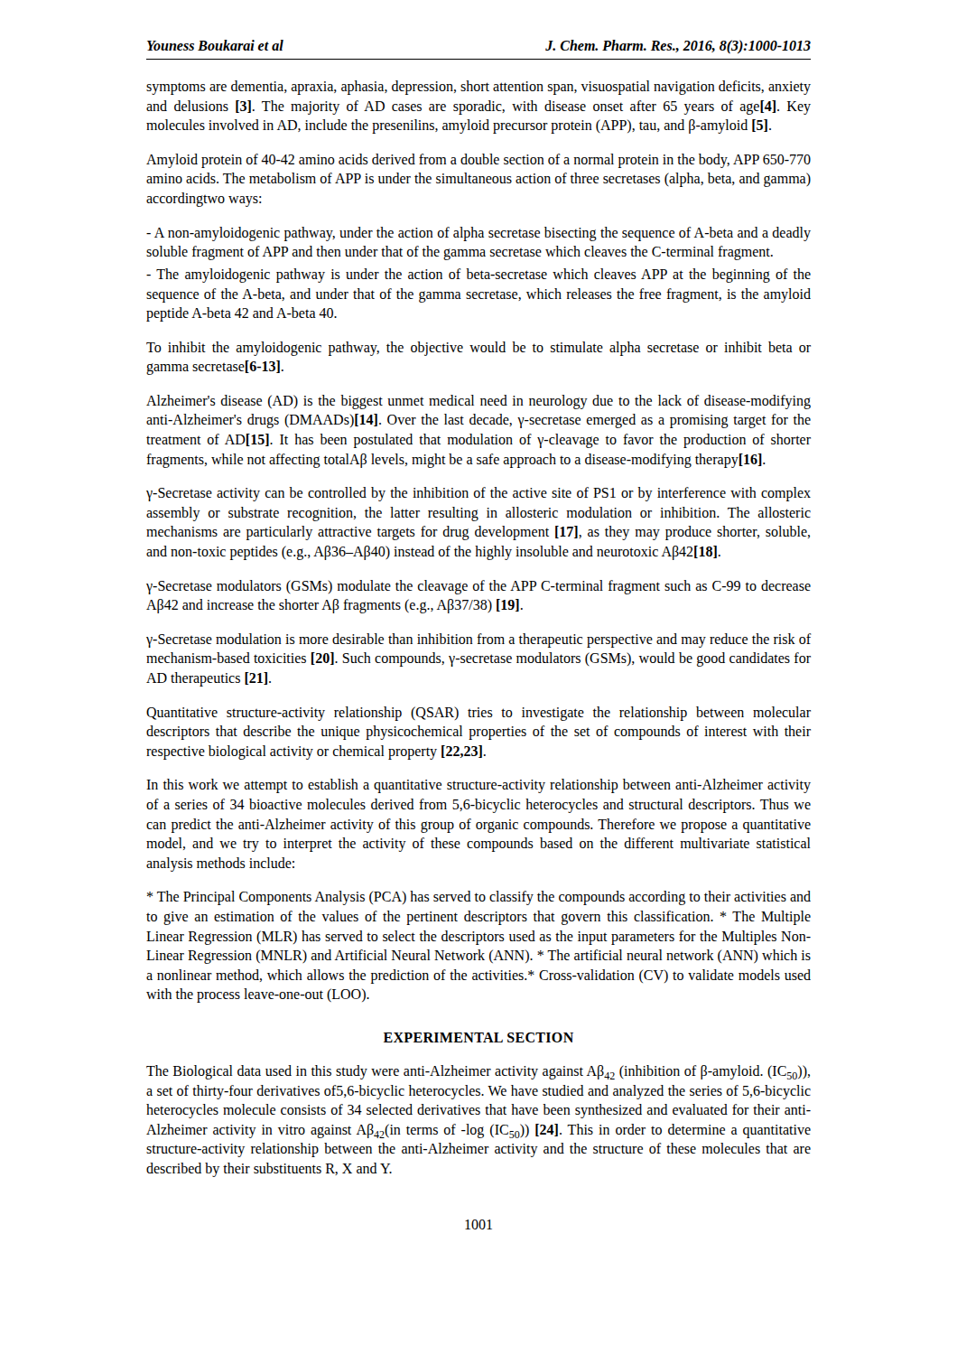Youness Boukarai et al J. Chem. Pharm. Res., 2016, 8(3):1000-1013
symptoms are dementia, apraxia, aphasia, depression, short attention span, visuospatial navigation deficits, anxiety and delusions [3]. The majority of AD cases are sporadic, with disease onset after 65 years of age[4]. Key molecules involved in AD, include the presenilins, amyloid precursor protein (APP), tau, and β-amyloid [5].
Amyloid protein of 40-42 amino acids derived from a double section of a normal protein in the body, APP 650-770 amino acids. The metabolism of APP is under the simultaneous action of three secretases (alpha, beta, and gamma) accordingtwo ways:
- A non-amyloidogenic pathway, under the action of alpha secretase bisecting the sequence of A-beta and a deadly soluble fragment of APP and then under that of the gamma secretase which cleaves the C-terminal fragment.
- The amyloidogenic pathway is under the action of beta-secretase which cleaves APP at the beginning of the sequence of the A-beta, and under that of the gamma secretase, which releases the free fragment, is the amyloid peptide A-beta 42 and A-beta 40.
To inhibit the amyloidogenic pathway, the objective would be to stimulate alpha secretase or inhibit beta or gamma secretase[6-13].
Alzheimer's disease (AD) is the biggest unmet medical need in neurology due to the lack of disease-modifying anti-Alzheimer's drugs (DMAADs)[14]. Over the last decade, γ-secretase emerged as a promising target for the treatment of AD[15]. It has been postulated that modulation of γ-cleavage to favor the production of shorter fragments, while not affecting totalAβ levels, might be a safe approach to a disease-modifying therapy[16].
γ-Secretase activity can be controlled by the inhibition of the active site of PS1 or by interference with complex assembly or substrate recognition, the latter resulting in allosteric modulation or inhibition. The allosteric mechanisms are particularly attractive targets for drug development [17], as they may produce shorter, soluble, and non-toxic peptides (e.g., Aβ36–Aβ40) instead of the highly insoluble and neurotoxic Aβ42[18].
γ-Secretase modulators (GSMs) modulate the cleavage of the APP C-terminal fragment such as C-99 to decrease Aβ42 and increase the shorter Aβ fragments (e.g., Aβ37/38) [19].
γ-Secretase modulation is more desirable than inhibition from a therapeutic perspective and may reduce the risk of mechanism-based toxicities [20]. Such compounds, γ-secretase modulators (GSMs), would be good candidates for AD therapeutics [21].
Quantitative structure-activity relationship (QSAR) tries to investigate the relationship between molecular descriptors that describe the unique physicochemical properties of the set of compounds of interest with their respective biological activity or chemical property [22,23].
In this work we attempt to establish a quantitative structure-activity relationship between anti-Alzheimer activity of a series of 34 bioactive molecules derived from 5,6-bicyclic heterocycles and structural descriptors. Thus we can predict the anti-Alzheimer activity of this group of organic compounds. Therefore we propose a quantitative model, and we try to interpret the activity of these compounds based on the different multivariate statistical analysis methods include:
* The Principal Components Analysis (PCA) has served to classify the compounds according to their activities and to give an estimation of the values of the pertinent descriptors that govern this classification. * The Multiple Linear Regression (MLR) has served to select the descriptors used as the input parameters for the Multiples Non-Linear Regression (MNLR) and Artificial Neural Network (ANN). * The artificial neural network (ANN) which is a nonlinear method, which allows the prediction of the activities.* Cross-validation (CV) to validate models used with the process leave-one-out (LOO).
EXPERIMENTAL SECTION
The Biological data used in this study were anti-Alzheimer activity against Aβ42 (inhibition of β-amyloid. (IC50)), a set of thirty-four derivatives of5,6-bicyclic heterocycles. We have studied and analyzed the series of 5,6-bicyclic heterocycles molecule consists of 34 selected derivatives that have been synthesized and evaluated for their anti-Alzheimer activity in vitro against Aβ42(in terms of -log (IC50)) [24]. This in order to determine a quantitative structure-activity relationship between the anti-Alzheimer activity and the structure of these molecules that are described by their substituents R, X and Y.
1001